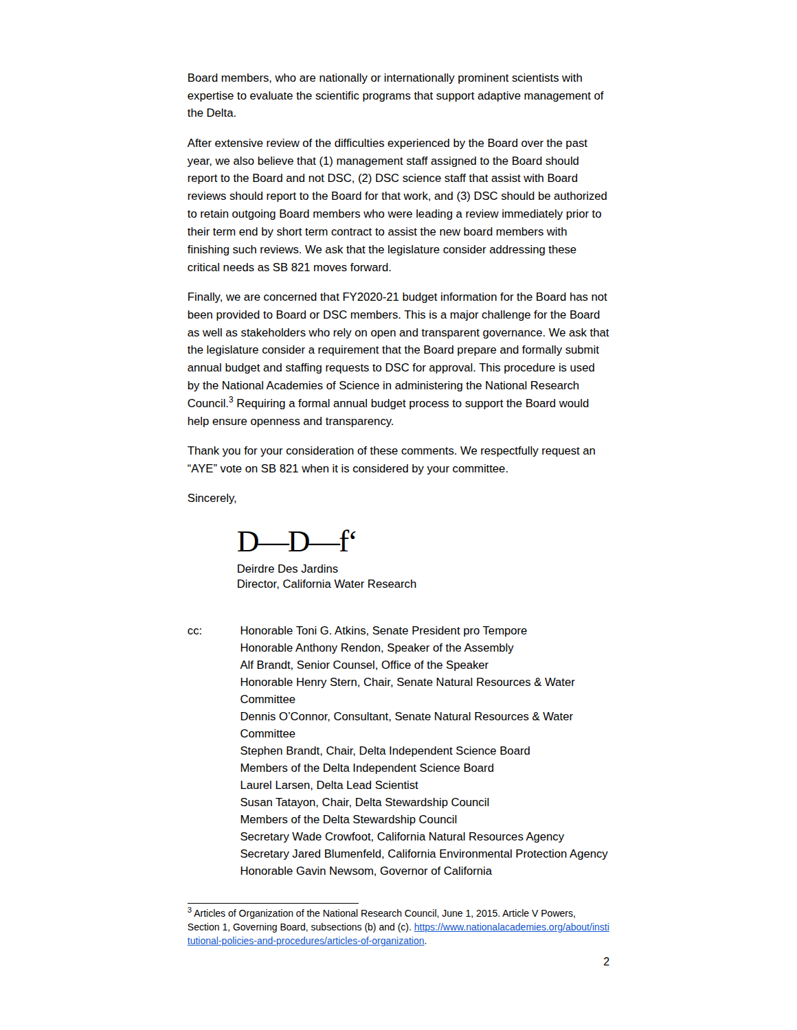Board members, who are nationally or internationally prominent scientists with expertise to evaluate the scientific programs that support adaptive management of the Delta.
After extensive review of the difficulties experienced by the Board over the past year, we also believe that (1) management staff assigned to the Board should report to the Board and not DSC, (2) DSC science staff that assist with Board reviews should report to the Board for that work, and (3) DSC should be authorized to retain outgoing Board members who were leading a review immediately prior to their term end by short term contract to assist the new board members with finishing such reviews. We ask that the legislature consider addressing these critical needs as SB 821 moves forward.
Finally, we are concerned that FY2020-21 budget information for the Board has not been provided to Board or DSC members. This is a major challenge for the Board as well as stakeholders who rely on open and transparent governance. We ask that the legislature consider a requirement that the Board prepare and formally submit annual budget and staffing requests to DSC for approval. This procedure is used by the National Academies of Science in administering the National Research Council.3 Requiring a formal annual budget process to support the Board would help ensure openness and transparency.
Thank you for your consideration of these comments. We respectfully request an “AYE” vote on SB 821 when it is considered by your committee.
Sincerely,
D—D—f‘
Deirdre Des Jardins
Director, California Water Research
cc:
Honorable Toni G. Atkins, Senate President pro Tempore
Honorable Anthony Rendon, Speaker of the Assembly
Alf Brandt, Senior Counsel, Office of the Speaker
Honorable Henry Stern, Chair, Senate Natural Resources & Water Committee
Dennis O’Connor, Consultant, Senate Natural Resources & Water Committee
Stephen Brandt, Chair, Delta Independent Science Board
Members of the Delta Independent Science Board
Laurel Larsen, Delta Lead Scientist
Susan Tatayon, Chair, Delta Stewardship Council
Members of the Delta Stewardship Council
Secretary Wade Crowfoot, California Natural Resources Agency
Secretary Jared Blumenfeld, California Environmental Protection Agency
Honorable Gavin Newsom, Governor of California
3 Articles of Organization of the National Research Council, June 1, 2015. Article V Powers, Section 1, Governing Board, subsections (b) and (c). https://www.nationalacademies.org/about/institutional-policies-and-procedures/articles-of-organization.
2